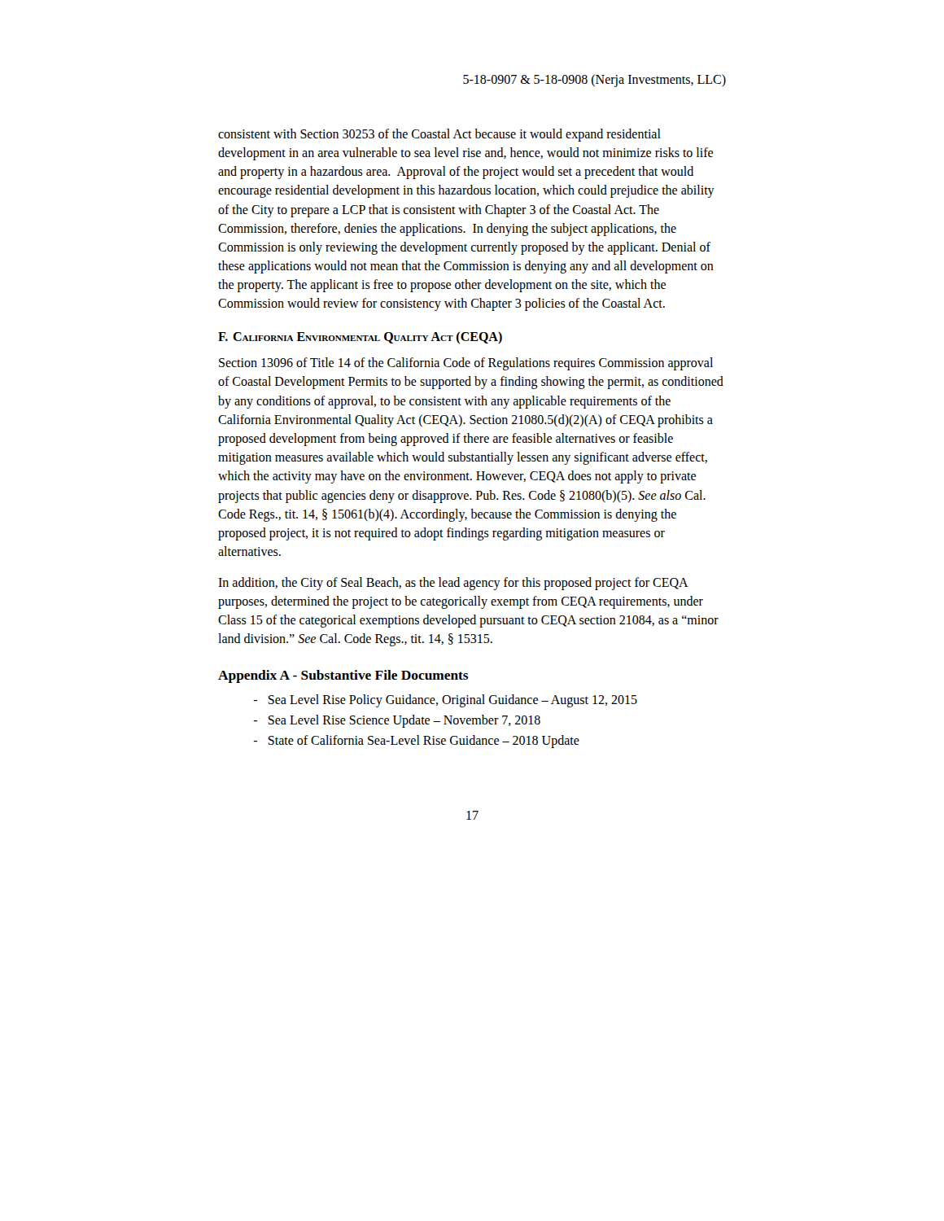5-18-0907 & 5-18-0908 (Nerja Investments, LLC)
consistent with Section 30253 of the Coastal Act because it would expand residential development in an area vulnerable to sea level rise and, hence, would not minimize risks to life and property in a hazardous area. Approval of the project would set a precedent that would encourage residential development in this hazardous location, which could prejudice the ability of the City to prepare a LCP that is consistent with Chapter 3 of the Coastal Act. The Commission, therefore, denies the applications. In denying the subject applications, the Commission is only reviewing the development currently proposed by the applicant. Denial of these applications would not mean that the Commission is denying any and all development on the property. The applicant is free to propose other development on the site, which the Commission would review for consistency with Chapter 3 policies of the Coastal Act.
F. California Environmental Quality Act (CEQA)
Section 13096 of Title 14 of the California Code of Regulations requires Commission approval of Coastal Development Permits to be supported by a finding showing the permit, as conditioned by any conditions of approval, to be consistent with any applicable requirements of the California Environmental Quality Act (CEQA). Section 21080.5(d)(2)(A) of CEQA prohibits a proposed development from being approved if there are feasible alternatives or feasible mitigation measures available which would substantially lessen any significant adverse effect, which the activity may have on the environment. However, CEQA does not apply to private projects that public agencies deny or disapprove. Pub. Res. Code § 21080(b)(5). See also Cal. Code Regs., tit. 14, § 15061(b)(4). Accordingly, because the Commission is denying the proposed project, it is not required to adopt findings regarding mitigation measures or alternatives.
In addition, the City of Seal Beach, as the lead agency for this proposed project for CEQA purposes, determined the project to be categorically exempt from CEQA requirements, under Class 15 of the categorical exemptions developed pursuant to CEQA section 21084, as a “minor land division.” See Cal. Code Regs., tit. 14, § 15315.
Appendix A - Substantive File Documents
Sea Level Rise Policy Guidance, Original Guidance – August 12, 2015
Sea Level Rise Science Update – November 7, 2018
State of California Sea-Level Rise Guidance – 2018 Update
17